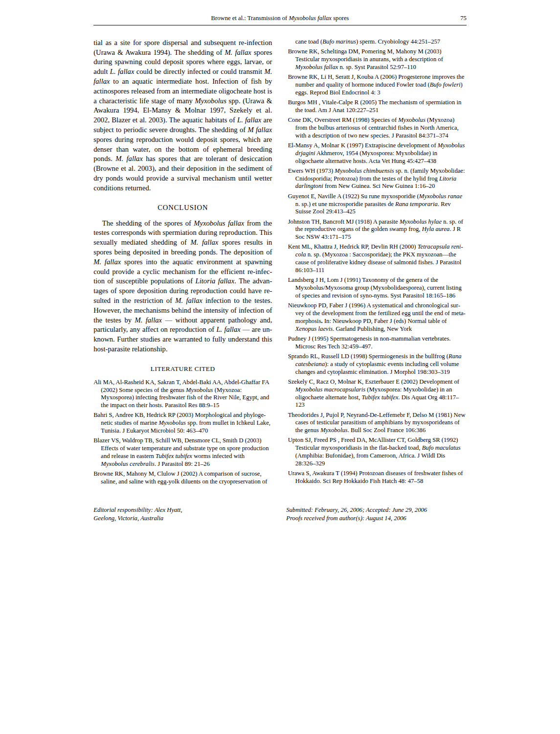Browne et al.: Transmission of Myxobolus fallax spores 75
tial as a site for spore dispersal and subsequent re-infection (Urawa & Awakura 1994). The shedding of M. fallax spores during spawning could deposit spores where eggs, larvae, or adult L. fallax could be directly infected or could transmit M. fallax to an aquatic intermediate host. Infection of fish by actinospores released from an intermediate oligocheate host is a characteristic life stage of many Myxobolus spp. (Urawa & Awakura 1994, El-Mansy & Molnar 1997, Szekely et al. 2002, Blazer et al. 2003). The aquatic habitats of L. fallax are subject to periodic severe droughts. The shedding of M fallax spores during reproduction would deposit spores, which are denser than water, on the bottom of ephemeral breeding ponds. M. fallax has spores that are tolerant of desiccation (Browne et al. 2003), and their deposition in the sediment of dry ponds would provide a survival mechanism until wetter conditions returned.
CONCLUSION
The shedding of the spores of Myxobolus fallax from the testes corresponds with spermiation during reproduction. This sexually mediated shedding of M. fallax spores results in spores being deposited in breeding ponds. The deposition of M. fallax spores into the aquatic environment at spawning could provide a cyclic mechanism for the efficient re-infection of susceptible populations of Litoria fallax. The advantages of spore deposition during reproduction could have resulted in the restriction of M. fallax infection to the testes. However, the mechanisms behind the intensity of infection of the testes by M. fallax — without apparent pathology and, particularly, any affect on reproduction of L. fallax — are unknown. Further studies are warranted to fully understand this host-parasite relationship.
LITERATURE CITED
Ali MA, Al-Rasheid KA, Sakran T, Abdel-Baki AA, Abdel-Ghaffar FA (2002) Some species of the genus Myxobolus (Myxozoa: Myxosporea) infecting freshwater fish of the River Nile, Egypt, and the impact on their hosts. Parasitol Res 88:9–15
Bahri S, Andree KB, Hedrick RP (2003) Morphological and phylogenetic studies of marine Myxobolus spp. from mullet in Ichkeul Lake, Tunisia. J Eukaryot Microbiol 50: 463–470
Blazer VS, Waldrop TB, Schill WB, Densmore CL, Smith D (2003) Effects of water temperature and substrate type on spore production and release in eastern Tubifex tubifex worms infected with Myxobolus cerebralis. J Parasitol 89: 21–26
Browne RK, Mahony M, Clulow J (2002) A comparison of sucrose, saline, and saline with egg-yolk diluents on the cryopreservation of cane toad (Bufo marinus) sperm. Cryobiology 44:251–257
Browne RK, Scheltinga DM, Pomering M, Mahony M (2003) Testicular myxosporidiasis in anurans, with a description of Myxobolus fallax n. sp. Syst Parasitol 52:97–110
Browne RK, Li H, Seratt J, Kouba A (2006) Progesterone improves the number and quality of hormone induced Fowler toad (Bufo fowleri) eggs. Reprod Biol Endocrinol 4: 3
Burgos MH , Vitale-Calpe R (2005) The mechanism of spermiation in the toad. Am J Anat 120:227–251
Cone DK, Overstreet RM (1998) Species of Myxobolus (Myxozoa) from the bulbus arteriosus of centrarchid fishes in North America, with a description of two new species. J Parasitol 84:371–374
El-Mansy A, Molnar K (1997) Extrapiscine development of Myxobolus drjagini Akhmerov, 1954 (Myxosporea: Myxobolidae) in oligochaete alternative hosts. Acta Vet Hung 45:427–438
Ewers WH (1973) Myxobolus chimbuensis sp. n. (family Myxobolidae: Cnidosporidia; Protozoa) from the testes of the hylid frog Litoria darlingtoni from New Guinea. Sci New Guinea 1:16–20
Guyenot E, Naville A (1922) Su rune myxosporidie (Myxobolus ranae n. sp.) et une microsporidie parasites de Rana temporaria. Rev Suisse Zool 29:413–425
Johnston TH, Bancroft MJ (1918) A parasite Myxobolus hylae n. sp. of the reproductive organs of the golden swamp frog, Hyla aurea. J R Soc NSW 43:171–175
Kent ML, Khattra J, Hedrick RP, Devlin RH (2000) Tetracapsula renicola n. sp. (Myxozoa : Saccosporidae); the PKX myxozoan—the cause of proliferative kidney disease of salmonid fishes. J Parasitol 86:103–111
Landsberg J H, Lom J (1991) Taxonomy of the genera of the Myxobolus/Myxosoma group (Myxobolidaesporea), current listing of species and revision of syno-nyms. Syst Parasitol 18:165–186
Nieuwkoop PD, Faber J (1996) A systematical and chronological survey of the development from the fertilized egg until the end of metamorphosis. In: Nieuwkoop PD, Faber J (eds) Normal table of Xenopus laevis. Garland Publishing, New York
Pudney J (1995) Spermatogenesis in non-mammalian vertebrates. Microsc Res Tech 32:459–497.
Sprando RL, Russell LD (1998) Spermiogenesis in the bullfrog (Rana catesbeiana): a study of cytoplasmic events including cell volume changes and cytoplasmic elimination. J Morphol 198:303–319
Szekely C, Racz O, Molnar K, Eszterbauer E (2002) Development of Myxobolus macrocapsularis (Myxosporea: Myxobolidae) in an oligochaete alternate host, Tubifex tubifex. Dis Aquat Org 48:117–123
Theodorides J, Pujol P, Neyrand-De-Leffemebr F, Delso M (1981) New cases of testicular parasitism of amphibians by myxosporideans of the genus Myxobolus. Bull Soc Zool France 106:386
Upton SJ, Freed PS , Freed DA, McAllister CT, Goldberg SR (1992) Testicular myxosporidiasis in the flat-backed toad, Bufo maculatus (Amphibia: Bufonidae), from Cameroon, Africa. J Wildl Dis 28:326–329
Urawa S, Awakura T (1994) Protozoan diseases of freshwater fishes of Hokkaido. Sci Rep Hokkaido Fish Hatch 48: 47–58
Editorial responsibility: Alex Hyatt,
Geelong, Victoria, Australia
Submitted: February, 26, 2006; Accepted: June 29, 2006
Proofs received from author(s): August 14, 2006